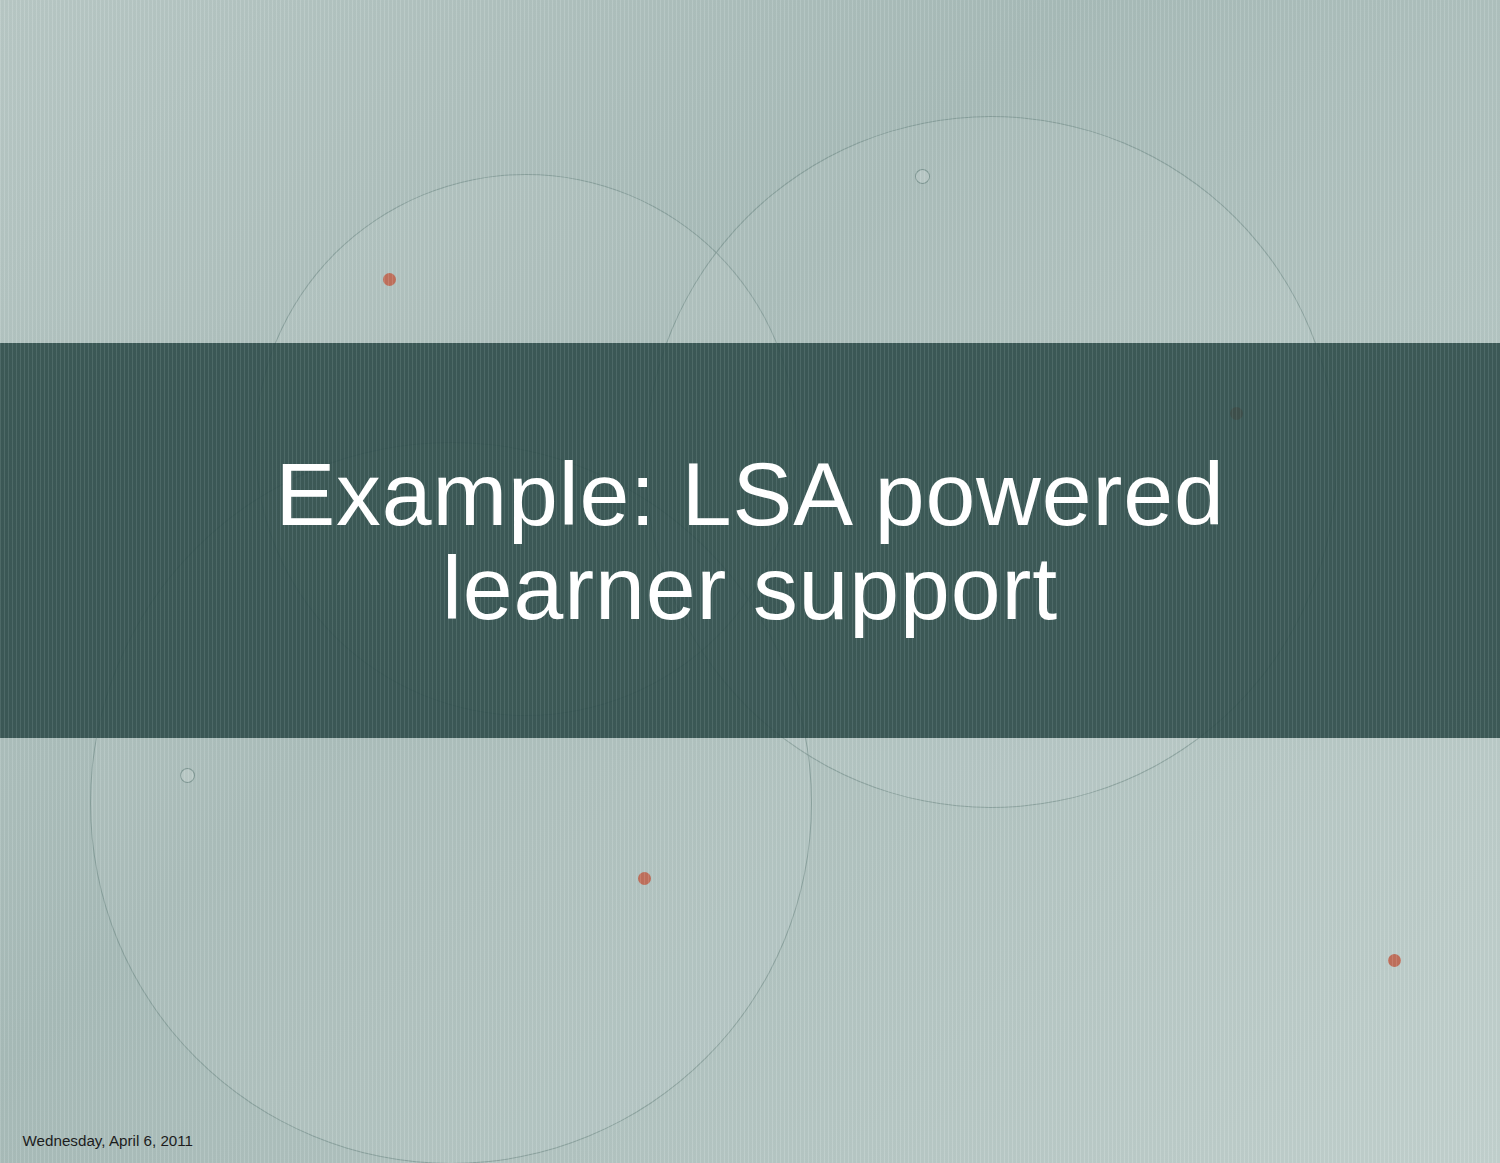Example: LSA powered learner support
Wednesday, April 6, 2011